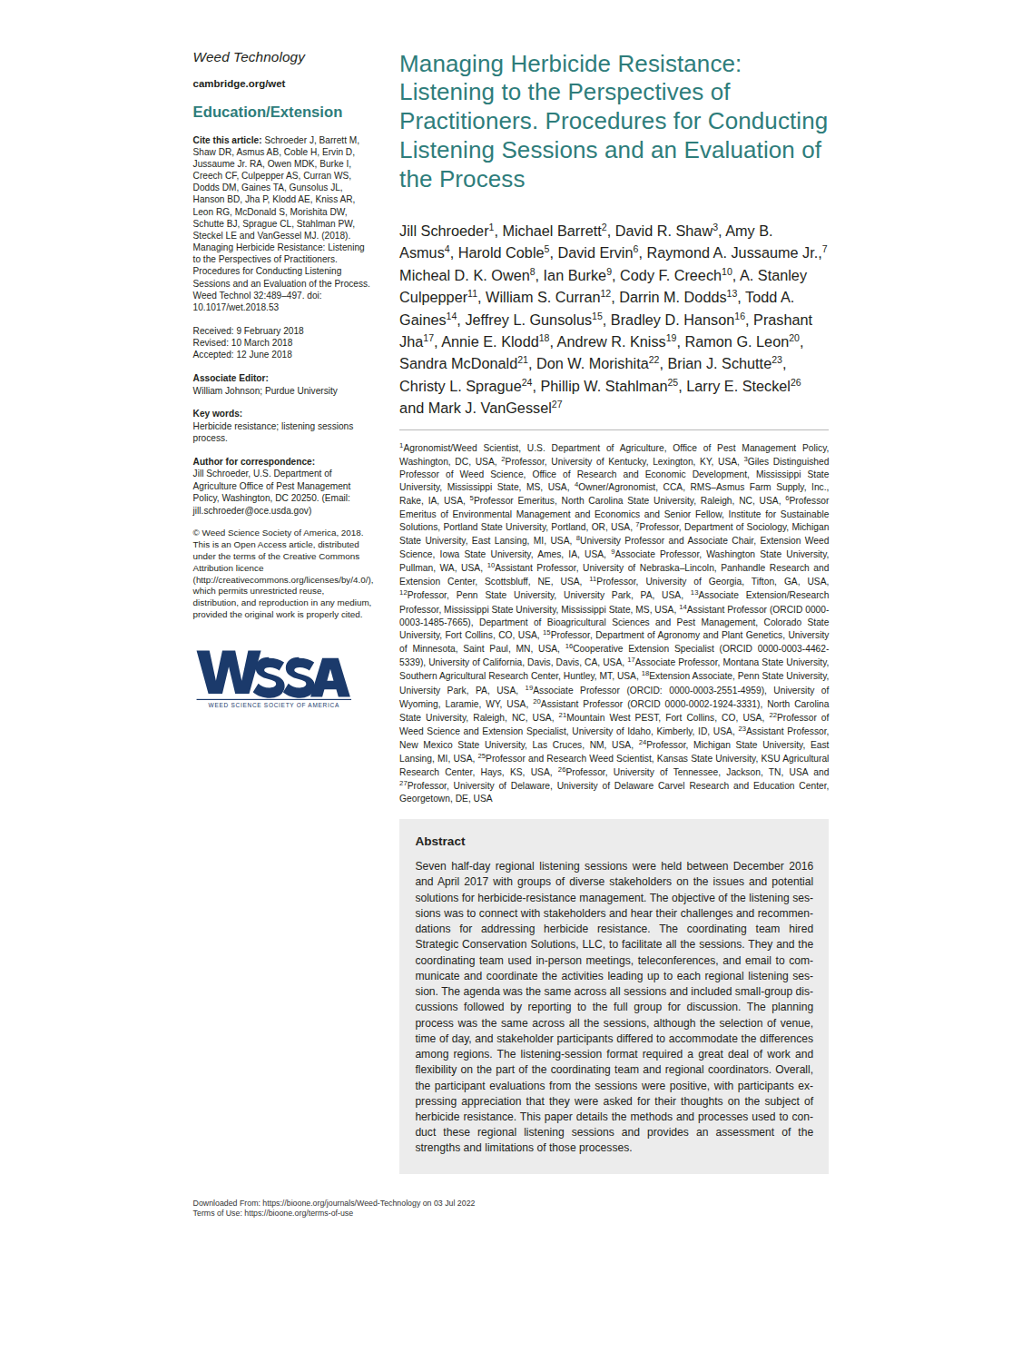Weed Technology
cambridge.org/wet
Education/Extension
Cite this article: Schroeder J, Barrett M, Shaw DR, Asmus AB, Coble H, Ervin D, Jussaume Jr. RA, Owen MDK, Burke I, Creech CF, Culpepper AS, Curran WS, Dodds DM, Gaines TA, Gunsolus JL, Hanson BD, Jha P, Klodd AE, Kniss AR, Leon RG, McDonald S, Morishita DW, Schutte BJ, Sprague CL, Stahlman PW, Steckel LE and VanGessel MJ. (2018). Managing Herbicide Resistance: Listening to the Perspectives of Practitioners. Procedures for Conducting Listening Sessions and an Evaluation of the Process. Weed Technol 32:489–497. doi: 10.1017/wet.2018.53
Received: 9 February 2018
Revised: 10 March 2018
Accepted: 12 June 2018
Associate Editor:
William Johnson; Purdue University
Key words:
Herbicide resistance; listening sessions process.
Author for correspondence:
Jill Schroeder, U.S. Department of Agriculture Office of Pest Management Policy, Washington, DC 20250. (Email: jill.schroeder@oce.usda.gov)
© Weed Science Society of America, 2018. This is an Open Access article, distributed under the terms of the Creative Commons Attribution licence (http://creativecommons.org/licenses/by/4.0/), which permits unrestricted reuse, distribution, and reproduction in any medium, provided the original work is properly cited.
WSSA — Weed Science Society of America WEED SCIENCE SOCIETY OF AMERICA
Managing Herbicide Resistance: Listening to the Perspectives of Practitioners. Procedures for Conducting Listening Sessions and an Evaluation of the Process
Jill Schroeder1, Michael Barrett2, David R. Shaw3, Amy B. Asmus4, Harold Coble5, David Ervin6, Raymond A. Jussaume Jr.,7 Micheal D. K. Owen8, Ian Burke9, Cody F. Creech10, A. Stanley Culpepper11, William S. Curran12, Darrin M. Dodds13, Todd A. Gaines14, Jeffrey L. Gunsolus15, Bradley D. Hanson16, Prashant Jha17, Annie E. Klodd18, Andrew R. Kniss19, Ramon G. Leon20, Sandra McDonald21, Don W. Morishita22, Brian J. Schutte23, Christy L. Sprague24, Phillip W. Stahlman25, Larry E. Steckel26 and Mark J. VanGessel27
1Agronomist/Weed Scientist, U.S. Department of Agriculture, Office of Pest Management Policy, Washington, DC, USA, 2Professor, University of Kentucky, Lexington, KY, USA, 3Giles Distinguished Professor of Weed Science, Office of Research and Economic Development, Mississippi State University, Mississippi State, MS, USA, 4Owner/Agronomist, CCA, RMS–Asmus Farm Supply, Inc., Rake, IA, USA, 5Professor Emeritus, North Carolina State University, Raleigh, NC, USA, 6Professor Emeritus of Environmental Management and Economics and Senior Fellow, Institute for Sustainable Solutions, Portland State University, Portland, OR, USA, 7Professor, Department of Sociology, Michigan State University, East Lansing, MI, USA, 8University Professor and Associate Chair, Extension Weed Science, Iowa State University, Ames, IA, USA, 9Associate Professor, Washington State University, Pullman, WA, USA, 10Assistant Professor, University of Nebraska–Lincoln, Panhandle Research and Extension Center, Scottsbluff, NE, USA, 11Professor, University of Georgia, Tifton, GA, USA, 12Professor, Penn State University, University Park, PA, USA, 13Associate Extension/Research Professor, Mississippi State University, Mississippi State, MS, USA, 14Assistant Professor (ORCID 0000-0003-1485-7665), Department of Bioagricultural Sciences and Pest Management, Colorado State University, Fort Collins, CO, USA, 15Professor, Department of Agronomy and Plant Genetics, University of Minnesota, Saint Paul, MN, USA, 16Cooperative Extension Specialist (ORCID 0000-0003-4462-5339), University of California, Davis, Davis, CA, USA, 17Associate Professor, Montana State University, Southern Agricultural Research Center, Huntley, MT, USA, 18Extension Associate, Penn State University, University Park, PA, USA, 19Associate Professor (ORCID: 0000-0003-2551-4959), University of Wyoming, Laramie, WY, USA, 20Assistant Professor (ORCID 0000-0002-1924-3331), North Carolina State University, Raleigh, NC, USA, 21Mountain West PEST, Fort Collins, CO, USA, 22Professor of Weed Science and Extension Specialist, University of Idaho, Kimberly, ID, USA, 23Assistant Professor, New Mexico State University, Las Cruces, NM, USA, 24Professor, Michigan State University, East Lansing, MI, USA, 25Professor and Research Weed Scientist, Kansas State University, KSU Agricultural Research Center, Hays, KS, USA, 26Professor, University of Tennessee, Jackson, TN, USA and 27Professor, University of Delaware, University of Delaware Carvel Research and Education Center, Georgetown, DE, USA
Abstract
Seven half-day regional listening sessions were held between December 2016 and April 2017 with groups of diverse stakeholders on the issues and potential solutions for herbicide-resistance management. The objective of the listening sessions was to connect with stakeholders and hear their challenges and recommendations for addressing herbicide resistance. The coordinating team hired Strategic Conservation Solutions, LLC, to facilitate all the sessions. They and the coordinating team used in-person meetings, teleconferences, and email to communicate and coordinate the activities leading up to each regional listening session. The agenda was the same across all sessions and included small-group discussions followed by reporting to the full group for discussion. The planning process was the same across all the sessions, although the selection of venue, time of day, and stakeholder participants differed to accommodate the differences among regions. The listening-session format required a great deal of work and flexibility on the part of the coordinating team and regional coordinators. Overall, the participant evaluations from the sessions were positive, with participants expressing appreciation that they were asked for their thoughts on the subject of herbicide resistance. This paper details the methods and processes used to conduct these regional listening sessions and provides an assessment of the strengths and limitations of those processes.
Downloaded From: https://bioone.org/journals/Weed-Technology on 03 Jul 2022
Terms of Use: https://bioone.org/terms-of-use